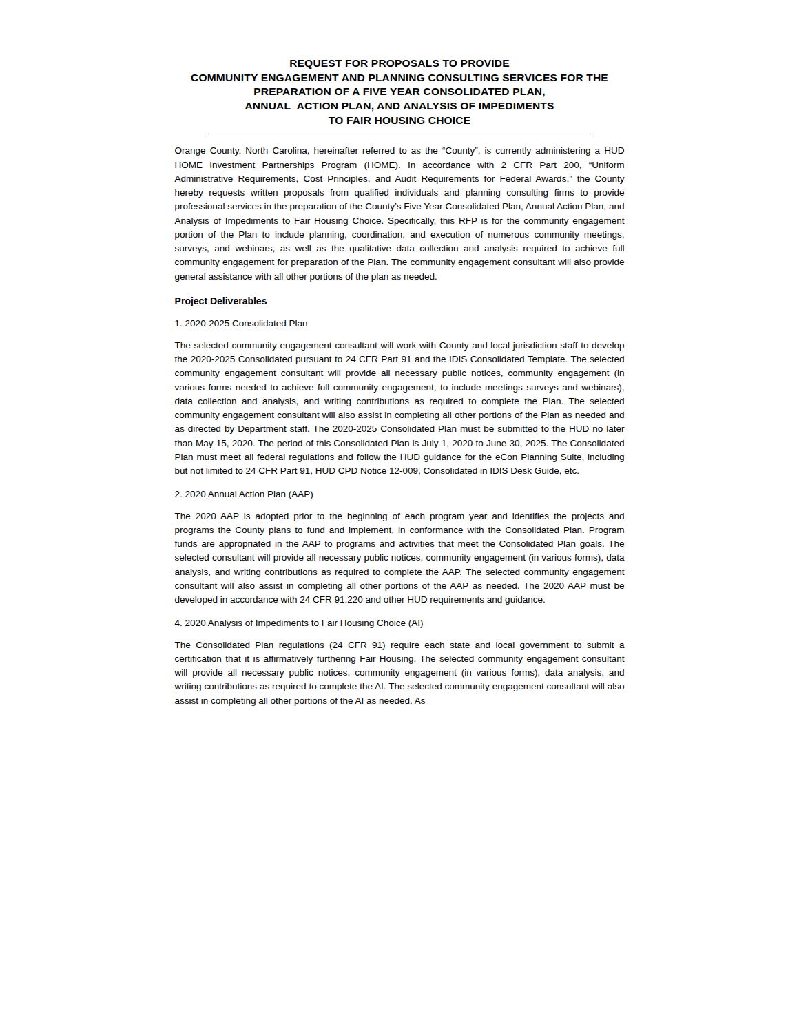REQUEST FOR PROPOSALS TO PROVIDE
COMMUNITY ENGAGEMENT AND PLANNING CONSULTING SERVICES FOR THE
PREPARATION OF A FIVE YEAR CONSOLIDATED PLAN,
ANNUAL ACTION PLAN, AND ANALYSIS OF IMPEDIMENTS
TO FAIR HOUSING CHOICE
Orange County, North Carolina, hereinafter referred to as the “County”, is currently administering a HUD HOME Investment Partnerships Program (HOME). In accordance with 2 CFR Part 200, “Uniform Administrative Requirements, Cost Principles, and Audit Requirements for Federal Awards,” the County hereby requests written proposals from qualified individuals and planning consulting firms to provide professional services in the preparation of the County’s Five Year Consolidated Plan, Annual Action Plan, and Analysis of Impediments to Fair Housing Choice. Specifically, this RFP is for the community engagement portion of the Plan to include planning, coordination, and execution of numerous community meetings, surveys, and webinars, as well as the qualitative data collection and analysis required to achieve full community engagement for preparation of the Plan. The community engagement consultant will also provide general assistance with all other portions of the plan as needed.
Project Deliverables
1. 2020-2025 Consolidated Plan
The selected community engagement consultant will work with County and local jurisdiction staff to develop the 2020-2025 Consolidated pursuant to 24 CFR Part 91 and the IDIS Consolidated Template. The selected community engagement consultant will provide all necessary public notices, community engagement (in various forms needed to achieve full community engagement, to include meetings surveys and webinars), data collection and analysis, and writing contributions as required to complete the Plan. The selected community engagement consultant will also assist in completing all other portions of the Plan as needed and as directed by Department staff. The 2020-2025 Consolidated Plan must be submitted to the HUD no later than May 15, 2020. The period of this Consolidated Plan is July 1, 2020 to June 30, 2025. The Consolidated Plan must meet all federal regulations and follow the HUD guidance for the eCon Planning Suite, including but not limited to 24 CFR Part 91, HUD CPD Notice 12-009, Consolidated in IDIS Desk Guide, etc.
2. 2020 Annual Action Plan (AAP)
The 2020 AAP is adopted prior to the beginning of each program year and identifies the projects and programs the County plans to fund and implement, in conformance with the Consolidated Plan. Program funds are appropriated in the AAP to programs and activities that meet the Consolidated Plan goals. The selected consultant will provide all necessary public notices, community engagement (in various forms), data analysis, and writing contributions as required to complete the AAP. The selected community engagement consultant will also assist in completing all other portions of the AAP as needed. The 2020 AAP must be developed in accordance with 24 CFR 91.220 and other HUD requirements and guidance.
4. 2020 Analysis of Impediments to Fair Housing Choice (AI)
The Consolidated Plan regulations (24 CFR 91) require each state and local government to submit a certification that it is affirmatively furthering Fair Housing. The selected community engagement consultant will provide all necessary public notices, community engagement (in various forms), data analysis, and writing contributions as required to complete the AI. The selected community engagement consultant will also assist in completing all other portions of the AI as needed. As